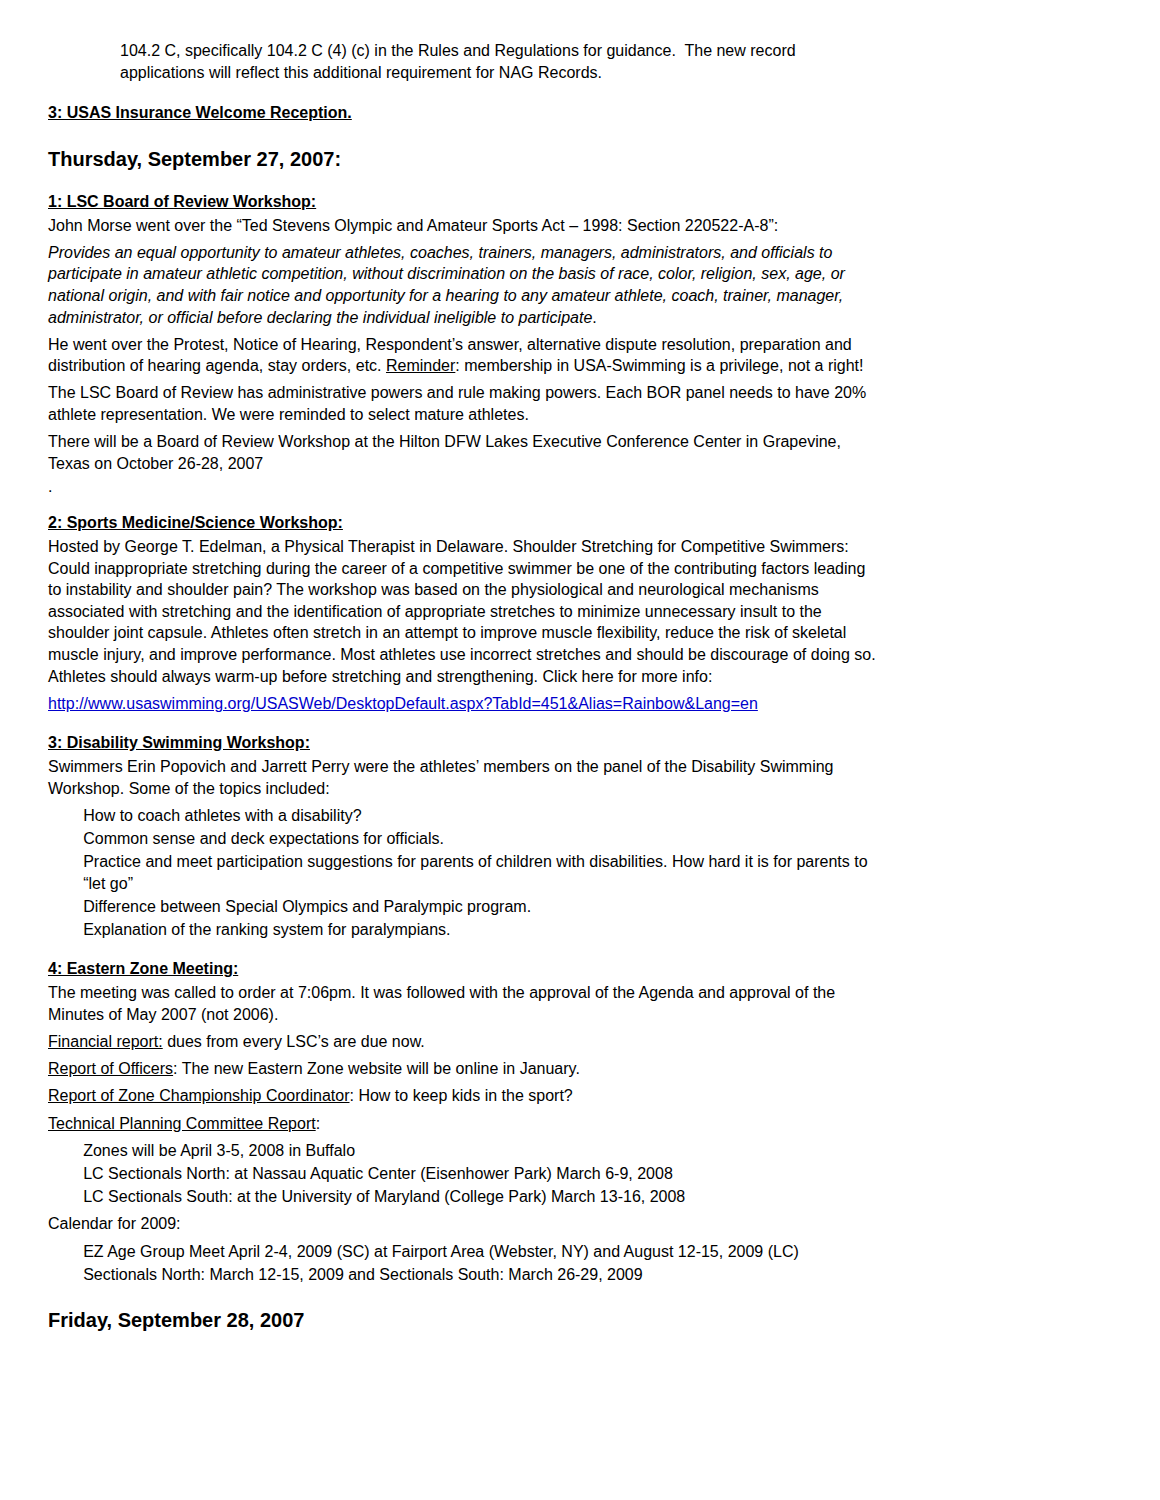104.2 C, specifically 104.2 C (4) (c) in the Rules and Regulations for guidance. The new record applications will reflect this additional requirement for NAG Records.
3: USAS Insurance Welcome Reception.
Thursday, September 27, 2007:
1: LSC Board of Review Workshop:
John Morse went over the “Ted Stevens Olympic and Amateur Sports Act – 1998: Section 220522-A-8”:
Provides an equal opportunity to amateur athletes, coaches, trainers, managers, administrators, and officials to participate in amateur athletic competition, without discrimination on the basis of race, color, religion, sex, age, or national origin, and with fair notice and opportunity for a hearing to any amateur athlete, coach, trainer, manager, administrator, or official before declaring the individual ineligible to participate.
He went over the Protest, Notice of Hearing, Respondent’s answer, alternative dispute resolution, preparation and distribution of hearing agenda, stay orders, etc. Reminder: membership in USA-Swimming is a privilege, not a right!
The LSC Board of Review has administrative powers and rule making powers. Each BOR panel needs to have 20% athlete representation. We were reminded to select mature athletes.
There will be a Board of Review Workshop at the Hilton DFW Lakes Executive Conference Center in Grapevine, Texas on October 26-28, 2007
.
2: Sports Medicine/Science Workshop:
Hosted by George T. Edelman, a Physical Therapist in Delaware. Shoulder Stretching for Competitive Swimmers: Could inappropriate stretching during the career of a competitive swimmer be one of the contributing factors leading to instability and shoulder pain? The workshop was based on the physiological and neurological mechanisms associated with stretching and the identification of appropriate stretches to minimize unnecessary insult to the shoulder joint capsule. Athletes often stretch in an attempt to improve muscle flexibility, reduce the risk of skeletal muscle injury, and improve performance. Most athletes use incorrect stretches and should be discourage of doing so. Athletes should always warm-up before stretching and strengthening. Click here for more info:
http://www.usaswimming.org/USASWeb/DesktopDefault.aspx?TabId=451&Alias=Rainbow&Lang=en
3: Disability Swimming Workshop:
Swimmers Erin Popovich and Jarrett Perry were the athletes’ members on the panel of the Disability Swimming Workshop. Some of the topics included:
How to coach athletes with a disability?
Common sense and deck expectations for officials.
Practice and meet participation suggestions for parents of children with disabilities. How hard it is for parents to “let go”
Difference between Special Olympics and Paralympic program.
Explanation of the ranking system for paralympians.
4: Eastern Zone Meeting:
The meeting was called to order at 7:06pm. It was followed with the approval of the Agenda and approval of the Minutes of May 2007 (not 2006).
Financial report: dues from every LSC’s are due now.
Report of Officers: The new Eastern Zone website will be online in January.
Report of Zone Championship Coordinator: How to keep kids in the sport?
Technical Planning Committee Report:
Zones will be April 3-5, 2008 in Buffalo
LC Sectionals North: at Nassau Aquatic Center (Eisenhower Park) March 6-9, 2008
LC Sectionals South: at the University of Maryland (College Park) March 13-16, 2008
Calendar for 2009:
EZ Age Group Meet April 2-4, 2009 (SC) at Fairport Area (Webster, NY) and August 12-15, 2009 (LC)
Sectionals North: March 12-15, 2009 and Sectionals South: March 26-29, 2009
Friday, September 28, 2007